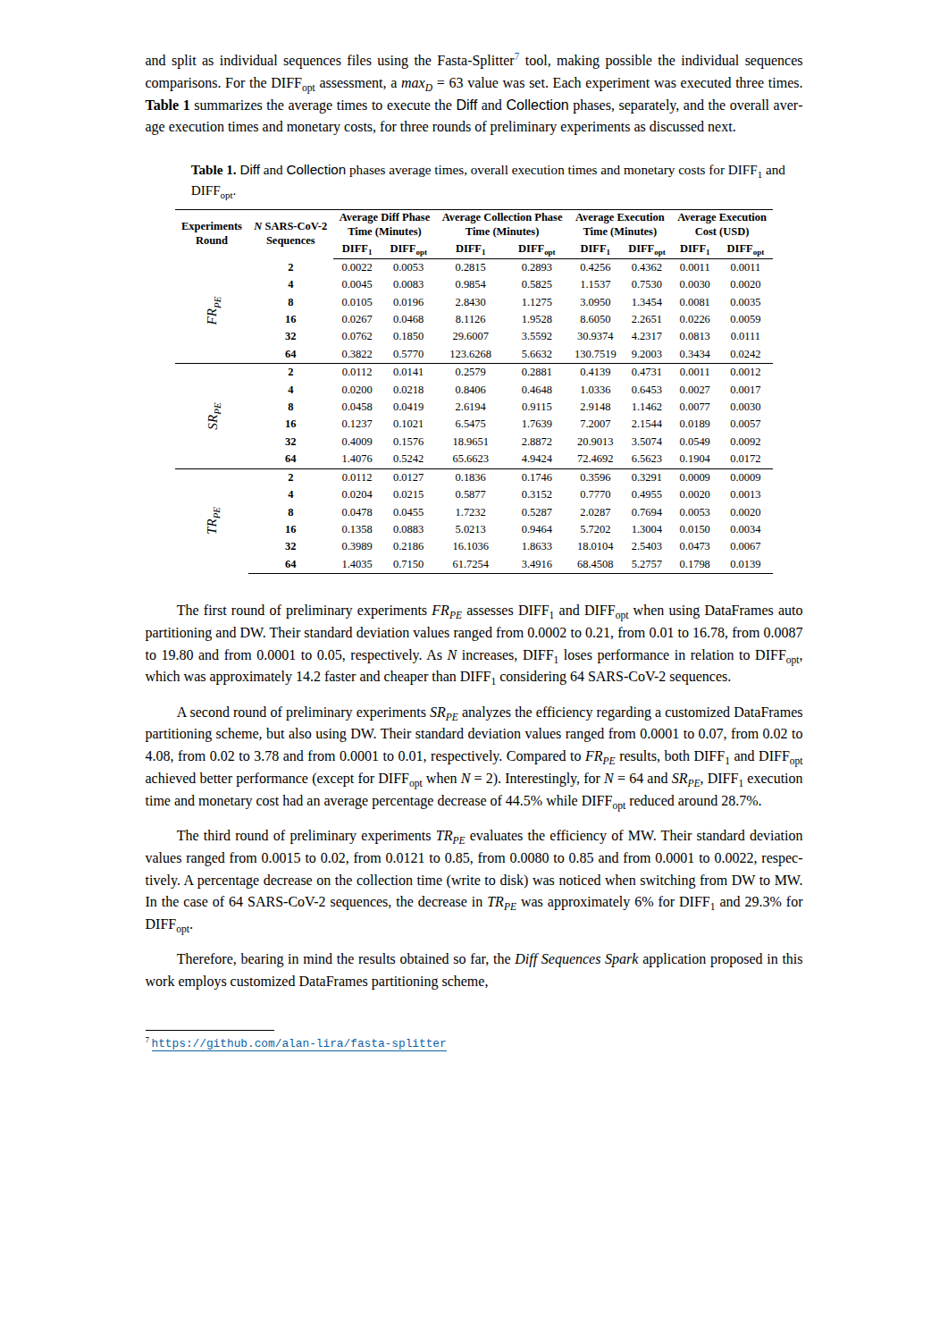and split as individual sequences files using the Fasta-Splitter7 tool, making possible the individual sequences comparisons. For the DIFFopt assessment, a maxD = 63 value was set. Each experiment was executed three times. Table 1 summarizes the average times to execute the Diff and Collection phases, separately, and the overall average execution times and monetary costs, for three rounds of preliminary experiments as discussed next.
Table 1. Diff and Collection phases average times, overall execution times and monetary costs for DIFF1 and DIFFopt.
| Experiments Round | N SARS-CoV-2 Sequences | Average Diff Phase Time (Minutes) | Average Collection Phase Time (Minutes) | Average Execution Time (Minutes) | Average Execution Cost (USD) |
| --- | --- | --- | --- | --- | --- |
| DIFF 1 | DIFF opt | DIFF 1 | DIFF opt | DIFF 1 | DIFF opt | DIFF 1 | DIFF opt |
| FR PE | 2 | 0.0022 | 0.0053 | 0.2815 | 0.2893 | 0.4256 | 0.4362 | 0.0011 | 0.0011 |
| 4 | 0.0045 | 0.0083 | 0.9854 | 0.5825 | 1.1537 | 0.7530 | 0.0030 | 0.0020 |
| 8 | 0.0105 | 0.0196 | 2.8430 | 1.1275 | 3.0950 | 1.3454 | 0.0081 | 0.0035 |
| 16 | 0.0267 | 0.0468 | 8.1126 | 1.9528 | 8.6050 | 2.2651 | 0.0226 | 0.0059 |
| 32 | 0.0762 | 0.1850 | 29.6007 | 3.5592 | 30.9374 | 4.2317 | 0.0813 | 0.0111 |
| 64 | 0.3822 | 0.5770 | 123.6268 | 5.6632 | 130.7519 | 9.2003 | 0.3434 | 0.0242 |
| SR PE | 2 | 0.0112 | 0.0141 | 0.2579 | 0.2881 | 0.4139 | 0.4731 | 0.0011 | 0.0012 |
| 4 | 0.0200 | 0.0218 | 0.8406 | 0.4648 | 1.0336 | 0.6453 | 0.0027 | 0.0017 |
| 8 | 0.0458 | 0.0419 | 2.6194 | 0.9115 | 2.9148 | 1.1462 | 0.0077 | 0.0030 |
| 16 | 0.1237 | 0.1021 | 6.5475 | 1.7639 | 7.2007 | 2.1544 | 0.0189 | 0.0057 |
| 32 | 0.4009 | 0.1576 | 18.9651 | 2.8872 | 20.9013 | 3.5074 | 0.0549 | 0.0092 |
| 64 | 1.4076 | 0.5242 | 65.6623 | 4.9424 | 72.4692 | 6.5623 | 0.1904 | 0.0172 |
| TR PE | 2 | 0.0112 | 0.0127 | 0.1836 | 0.1746 | 0.3596 | 0.3291 | 0.0009 | 0.0009 |
| 4 | 0.0204 | 0.0215 | 0.5877 | 0.3152 | 0.7770 | 0.4955 | 0.0020 | 0.0013 |
| 8 | 0.0478 | 0.0455 | 1.7232 | 0.5287 | 2.0287 | 0.7694 | 0.0053 | 0.0020 |
| 16 | 0.1358 | 0.0883 | 5.0213 | 0.9464 | 5.7202 | 1.3004 | 0.0150 | 0.0034 |
| 32 | 0.3989 | 0.2186 | 16.1036 | 1.8633 | 18.0104 | 2.5403 | 0.0473 | 0.0067 |
| 64 | 1.4035 | 0.7150 | 61.7254 | 3.4916 | 68.4508 | 5.2757 | 0.1798 | 0.0139 |
The first round of preliminary experiments FRPE assesses DIFF1 and DIFFopt when using DataFrames auto partitioning and DW. Their standard deviation values ranged from 0.0002 to 0.21, from 0.01 to 16.78, from 0.0087 to 19.80 and from 0.0001 to 0.05, respectively. As N increases, DIFF1 loses performance in relation to DIFFopt, which was approximately 14.2 faster and cheaper than DIFF1 considering 64 SARS-CoV-2 sequences.
A second round of preliminary experiments SRPE analyzes the efficiency regarding a customized DataFrames partitioning scheme, but also using DW. Their standard deviation values ranged from 0.0001 to 0.07, from 0.02 to 4.08, from 0.02 to 3.78 and from 0.0001 to 0.01, respectively. Compared to FRPE results, both DIFF1 and DIFFopt achieved better performance (except for DIFFopt when N = 2). Interestingly, for N = 64 and SRPE, DIFF1 execution time and monetary cost had an average percentage decrease of 44.5% while DIFFopt reduced around 28.7%.
The third round of preliminary experiments TRPE evaluates the efficiency of MW. Their standard deviation values ranged from 0.0015 to 0.02, from 0.0121 to 0.85, from 0.0080 to 0.85 and from 0.0001 to 0.0022, respectively. A percentage decrease on the collection time (write to disk) was noticed when switching from DW to MW. In the case of 64 SARS-CoV-2 sequences, the decrease in TRPE was approximately 6% for DIFF1 and 29.3% for DIFFopt.
Therefore, bearing in mind the results obtained so far, the Diff Sequences Spark application proposed in this work employs customized DataFrames partitioning scheme,
7https://github.com/alan-lira/fasta-splitter